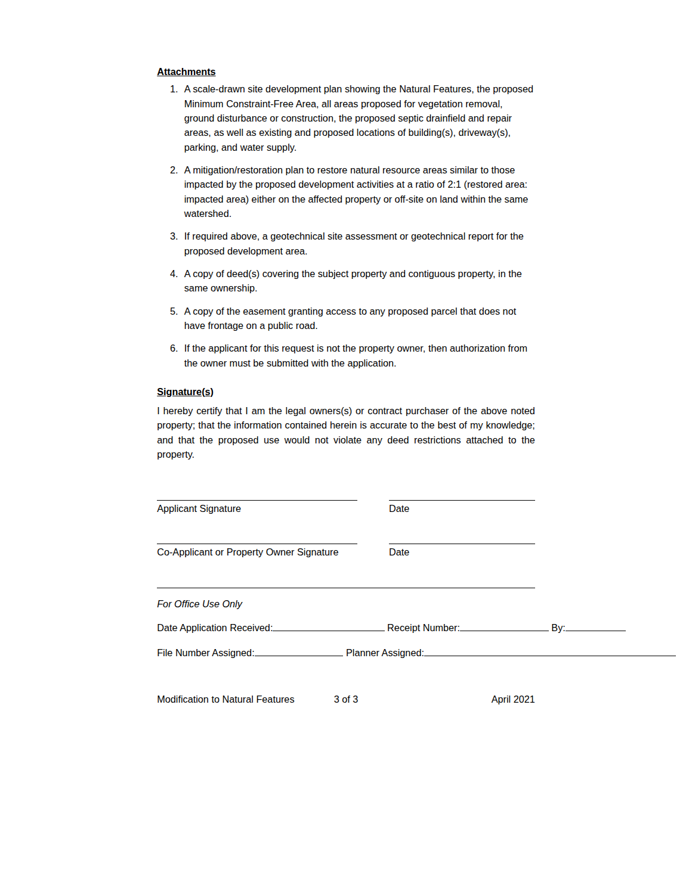Attachments
A scale-drawn site development plan showing the Natural Features, the proposed Minimum Constraint-Free Area, all areas proposed for vegetation removal, ground disturbance or construction, the proposed septic drainfield and repair areas, as well as existing and proposed locations of building(s), driveway(s), parking, and water supply.
A mitigation/restoration plan to restore natural resource areas similar to those impacted by the proposed development activities at a ratio of 2:1 (restored area: impacted area) either on the affected property or off-site on land within the same watershed.
If required above, a geotechnical site assessment or geotechnical report for the proposed development area.
A copy of deed(s) covering the subject property and contiguous property, in the same ownership.
A copy of the easement granting access to any proposed parcel that does not have frontage on a public road.
If the applicant for this request is not the property owner, then authorization from the owner must be submitted with the application.
Signature(s)
I hereby certify that I am the legal owners(s) or contract purchaser of the above noted property; that the information contained herein is accurate to the best of my knowledge; and that the proposed use would not violate any deed restrictions attached to the property.
| Applicant Signature | Date |
| Co-Applicant or Property Owner Signature | Date |
For Office Use Only
Date Application Received: Receipt Number: By:
File Number Assigned: Planner Assigned:
Modification to Natural Features
3 of 3
April 2021